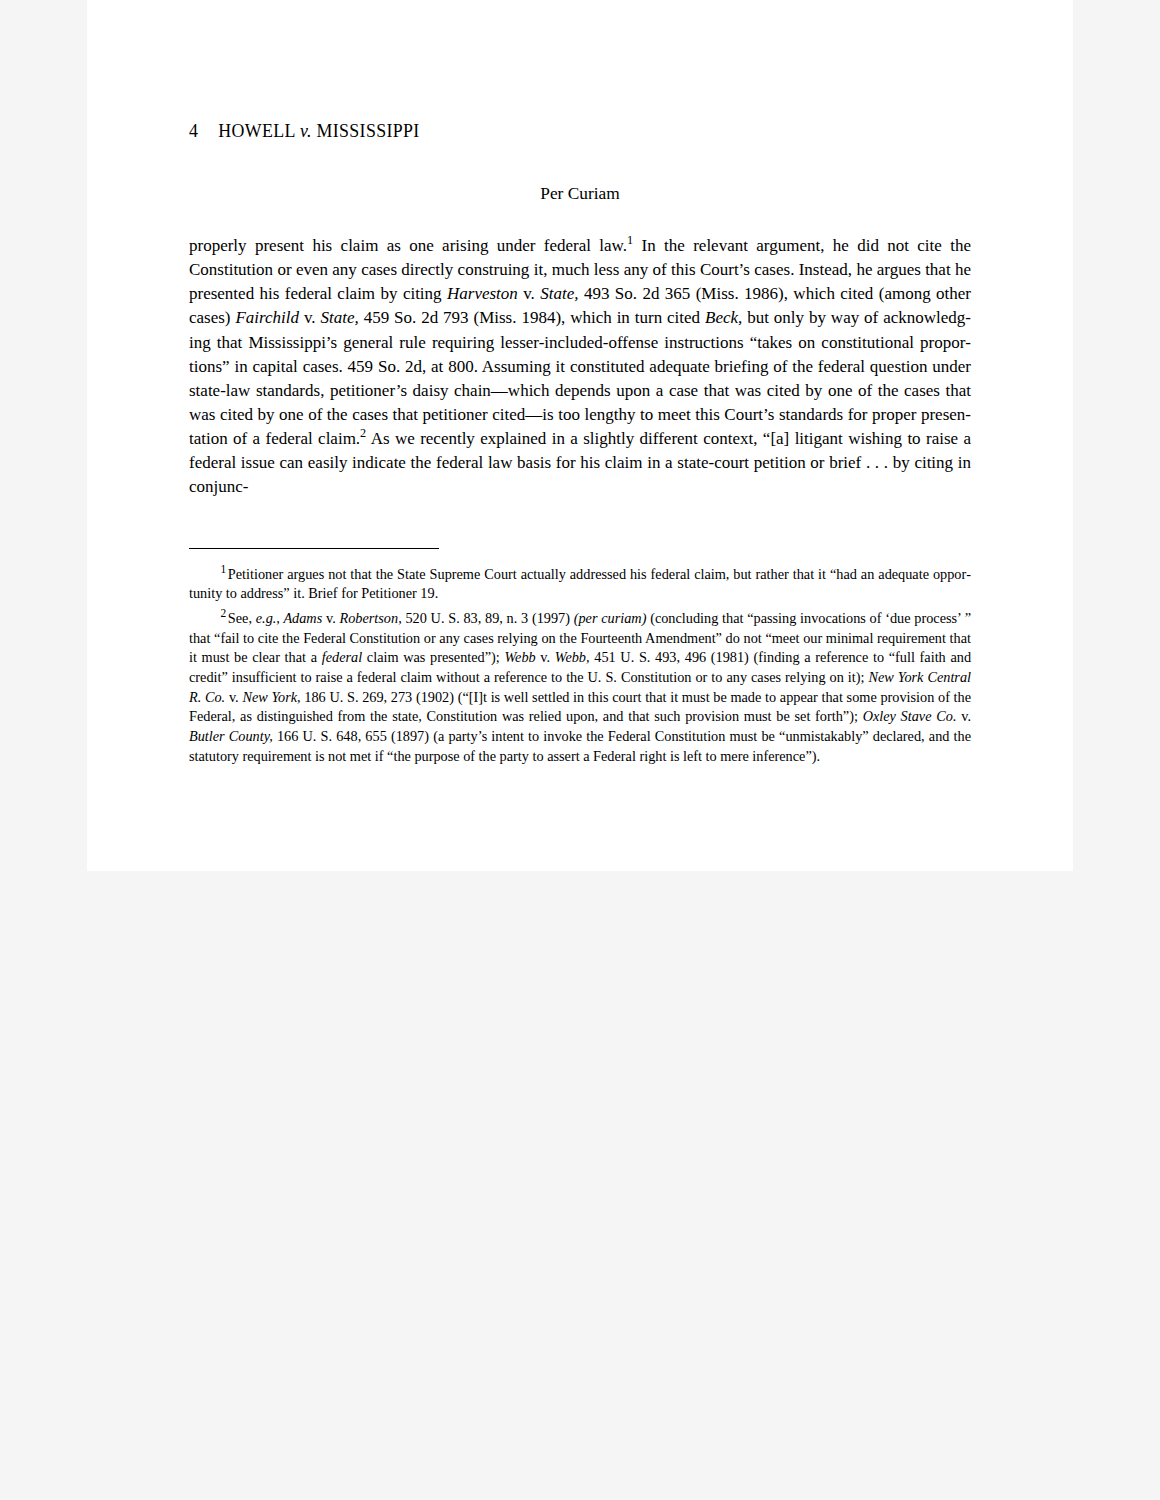4 HOWELL v. MISSISSIPPI
Per Curiam
properly present his claim as one arising under federal law.1 In the relevant argument, he did not cite the Constitution or even any cases directly construing it, much less any of this Court’s cases. Instead, he argues that he presented his federal claim by citing Harveston v. State, 493 So. 2d 365 (Miss. 1986), which cited (among other cases) Fairchild v. State, 459 So. 2d 793 (Miss. 1984), which in turn cited Beck, but only by way of acknowledging that Mississippi’s general rule requiring lesser-included-offense instructions “takes on constitutional proportions” in capital cases. 459 So. 2d, at 800. Assuming it constituted adequate briefing of the federal question under state-law standards, petitioner’s daisy chain—which depends upon a case that was cited by one of the cases that was cited by one of the cases that petitioner cited—is too lengthy to meet this Court’s standards for proper presentation of a federal claim.2 As we recently explained in a slightly different context, “[a] litigant wishing to raise a federal issue can easily indicate the federal law basis for his claim in a state-court petition or brief . . . by citing in conjunc-
1 Petitioner argues not that the State Supreme Court actually addressed his federal claim, but rather that it “had an adequate opportunity to address” it. Brief for Petitioner 19.
2 See, e.g., Adams v. Robertson, 520 U. S. 83, 89, n. 3 (1997) (per curiam) (concluding that “passing invocations of ‘due process’ ” that “fail to cite the Federal Constitution or any cases relying on the Fourteenth Amendment” do not “meet our minimal requirement that it must be clear that a federal claim was presented”); Webb v. Webb, 451 U. S. 493, 496 (1981) (finding a reference to “full faith and credit” insufficient to raise a federal claim without a reference to the U. S. Constitution or to any cases relying on it); New York Central R. Co. v. New York, 186 U. S. 269, 273 (1902) (“[I]t is well settled in this court that it must be made to appear that some provision of the Federal, as distinguished from the state, Constitution was relied upon, and that such provision must be set forth”); Oxley Stave Co. v. Butler County, 166 U. S. 648, 655 (1897) (a party’s intent to invoke the Federal Constitution must be “unmistakably” declared, and the statutory requirement is not met if “the purpose of the party to assert a Federal right is left to mere inference”).